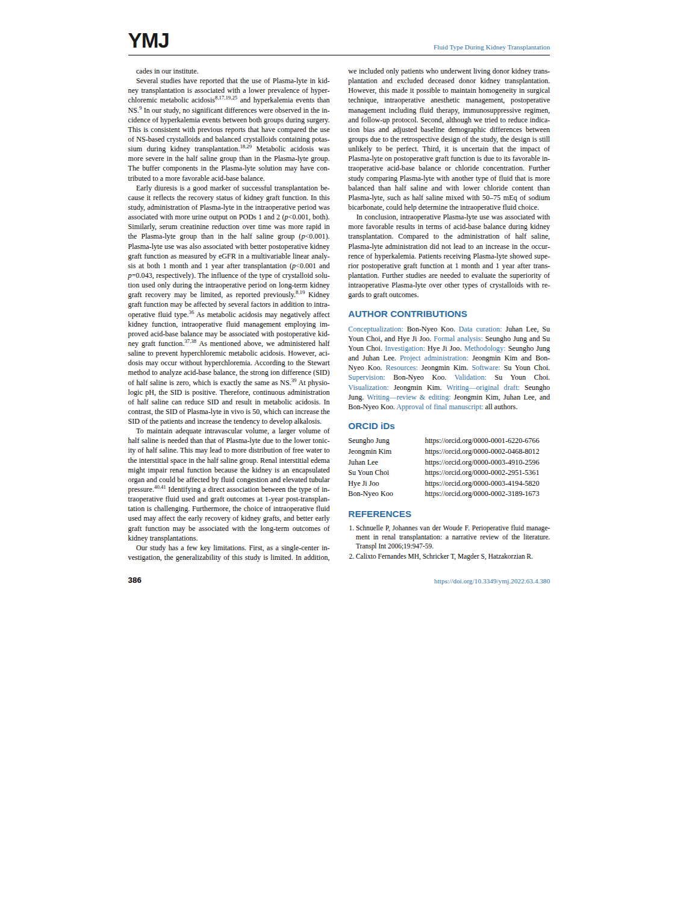YMJ
Fluid Type During Kidney Transplantation
cades in our institute.
Several studies have reported that the use of Plasma-lyte in kidney transplantation is associated with a lower prevalence of hyperchloremic metabolic acidosis8,17,19,25 and hyperkalemia events than NS.9 In our study, no significant differences were observed in the incidence of hyperkalemia events between both groups during surgery. This is consistent with previous reports that have compared the use of NS-based crystalloids and balanced crystalloids containing potassium during kidney transplantation.18,29 Metabolic acidosis was more severe in the half saline group than in the Plasma-lyte group. The buffer components in the Plasma-lyte solution may have contributed to a more favorable acid-base balance.
Early diuresis is a good marker of successful transplantation because it reflects the recovery status of kidney graft function. In this study, administration of Plasma-lyte in the intraoperative period was associated with more urine output on PODs 1 and 2 (p<0.001, both). Similarly, serum creatinine reduction over time was more rapid in the Plasma-lyte group than in the half saline group (p<0.001). Plasma-lyte use was also associated with better postoperative kidney graft function as measured by eGFR in a multivariable linear analysis at both 1 month and 1 year after transplantation (p<0.001 and p=0.043, respectively). The influence of the type of crystalloid solution used only during the intraoperative period on long-term kidney graft recovery may be limited, as reported previously.8,19 Kidney graft function may be affected by several factors in addition to intraoperative fluid type.36 As metabolic acidosis may negatively affect kidney function, intraoperative fluid management employing improved acid-base balance may be associated with postoperative kidney graft function.37,38 As mentioned above, we administered half saline to prevent hyperchloremic metabolic acidosis. However, acidosis may occur without hyperchloremia. According to the Stewart method to analyze acid-base balance, the strong ion difference (SID) of half saline is zero, which is exactly the same as NS.39 At physiologic pH, the SID is positive. Therefore, continuous administration of half saline can reduce SID and result in metabolic acidosis. In contrast, the SID of Plasma-lyte in vivo is 50, which can increase the SID of the patients and increase the tendency to develop alkalosis.
To maintain adequate intravascular volume, a larger volume of half saline is needed than that of Plasma-lyte due to the lower tonicity of half saline. This may lead to more distribution of free water to the interstitial space in the half saline group. Renal interstitial edema might impair renal function because the kidney is an encapsulated organ and could be affected by fluid congestion and elevated tubular pressure.40,41 Identifying a direct association between the type of intraoperative fluid used and graft outcomes at 1-year post-transplantation is challenging. Furthermore, the choice of intraoperative fluid used may affect the early recovery of kidney grafts, and better early graft function may be associated with the long-term outcomes of kidney transplantations.
Our study has a few key limitations. First, as a single-center investigation, the generalizability of this study is limited. In addition, we included only patients who underwent living donor kidney transplantation and excluded deceased donor kidney transplantation. However, this made it possible to maintain homogeneity in surgical technique, intraoperative anesthetic management, postoperative management including fluid therapy, immunosuppressive regimen, and follow-up protocol. Second, although we tried to reduce indication bias and adjusted baseline demographic differences between groups due to the retrospective design of the study, the design is still unlikely to be perfect. Third, it is uncertain that the impact of Plasma-lyte on postoperative graft function is due to its favorable intraoperative acid-base balance or chloride concentration. Further study comparing Plasma-lyte with another type of fluid that is more balanced than half saline and with lower chloride content than Plasma-lyte, such as half saline mixed with 50–75 mEq of sodium bicarbonate, could help determine the intraoperative fluid choice.
In conclusion, intraoperative Plasma-lyte use was associated with more favorable results in terms of acid-base balance during kidney transplantation. Compared to the administration of half saline, Plasma-lyte administration did not lead to an increase in the occurrence of hyperkalemia. Patients receiving Plasma-lyte showed superior postoperative graft function at 1 month and 1 year after transplantation. Further studies are needed to evaluate the superiority of intraoperative Plasma-lyte over other types of crystalloids with regards to graft outcomes.
AUTHOR CONTRIBUTIONS
Conceptualization: Bon-Nyeo Koo. Data curation: Juhan Lee, Su Youn Choi, and Hye Ji Joo. Formal analysis: Seungho Jung and Su Youn Choi. Investigation: Hye Ji Joo. Methodology: Seungho Jung and Juhan Lee. Project administration: Jeongmin Kim and Bon-Nyeo Koo. Resources: Jeongmin Kim. Software: Su Youn Choi. Supervision: Bon-Nyeo Koo. Validation: Su Youn Choi. Visualization: Jeongmin Kim. Writing—original draft: Seungho Jung. Writing—review & editing: Jeongmin Kim, Juhan Lee, and Bon-Nyeo Koo. Approval of final manuscript: all authors.
ORCID iDs
| Seungho Jung | https://orcid.org/0000-0001-6220-6766 |
| Jeongmin Kim | https://orcid.org/0000-0002-0468-8012 |
| Juhan Lee | https://orcid.org/0000-0003-4910-2596 |
| Su Youn Choi | https://orcid.org/0000-0002-2951-5361 |
| Hye Ji Joo | https://orcid.org/0000-0003-4194-5820 |
| Bon-Nyeo Koo | https://orcid.org/0000-0002-3189-1673 |
REFERENCES
Schnuelle P, Johannes van der Woude F. Perioperative fluid management in renal transplantation: a narrative review of the literature. Transpl Int 2006;19:947-59.
Calixto Fernandes MH, Schricker T, Magder S, Hatzakorzian R.
386
https://doi.org/10.3349/ymj.2022.63.4.380